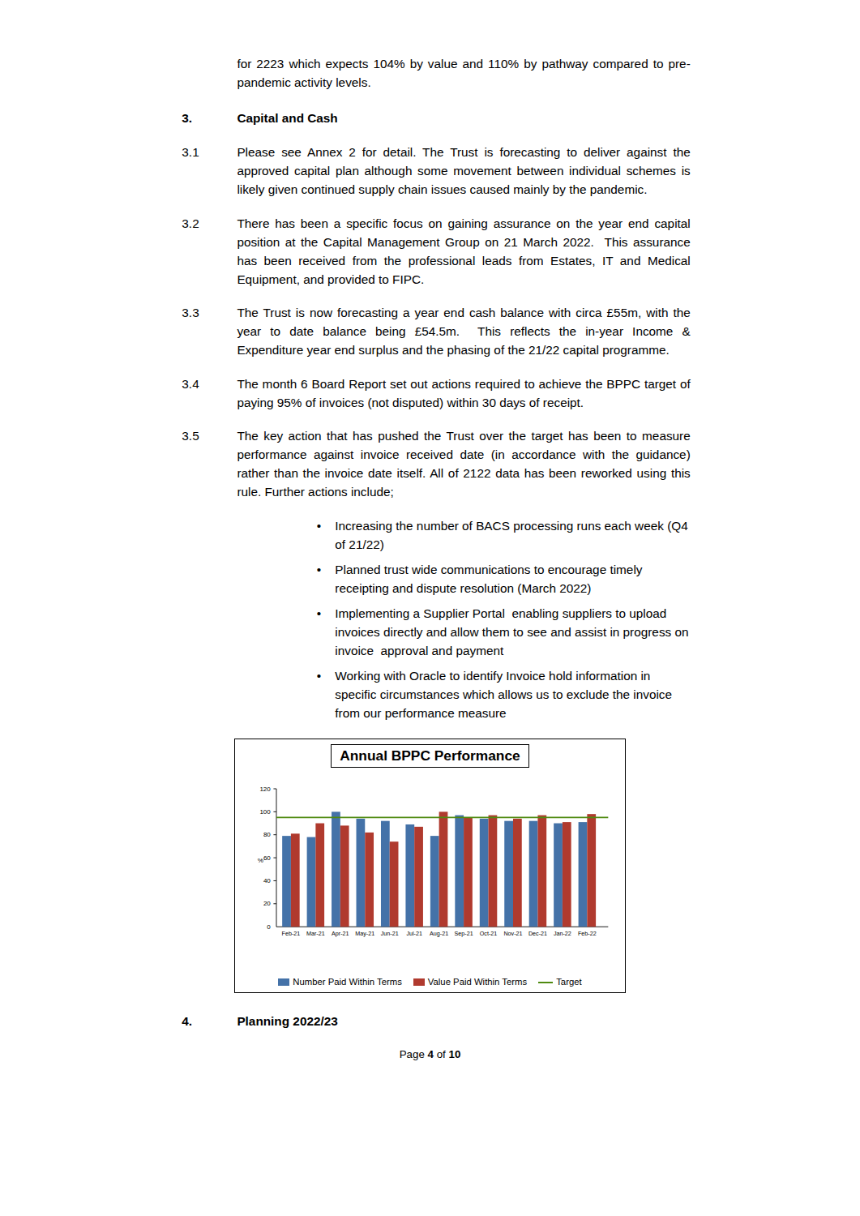for 2223 which expects 104% by value and 110% by pathway compared to pre-pandemic activity levels.
3.
Capital and Cash
3.1
Please see Annex 2 for detail. The Trust is forecasting to deliver against the approved capital plan although some movement between individual schemes is likely given continued supply chain issues caused mainly by the pandemic.
3.2
There has been a specific focus on gaining assurance on the year end capital position at the Capital Management Group on 21 March 2022. This assurance has been received from the professional leads from Estates, IT and Medical Equipment, and provided to FIPC.
3.3
The Trust is now forecasting a year end cash balance with circa £55m, with the year to date balance being £54.5m. This reflects the in-year Income & Expenditure year end surplus and the phasing of the 21/22 capital programme.
3.4
The month 6 Board Report set out actions required to achieve the BPPC target of paying 95% of invoices (not disputed) within 30 days of receipt.
3.5
The key action that has pushed the Trust over the target has been to measure performance against invoice received date (in accordance with the guidance) rather than the invoice date itself. All of 2122 data has been reworked using this rule. Further actions include;
Increasing the number of BACS processing runs each week (Q4 of 21/22)
Planned trust wide communications to encourage timely receipting and dispute resolution (March 2022)
Implementing a Supplier Portal enabling suppliers to upload invoices directly and allow them to see and assist in progress on invoice approval and payment
Working with Oracle to identify Invoice hold information in specific circumstances which allows us to exclude the invoice from our performance measure
Annual BPPC Performance
120 100 80 60 40 20 0 % Feb-21 Mar-21 Apr-21 May-21 Jun-21 Jul-21 Aug-21 Sep-21 Oct-21 Nov-21 Dec-21 Jan-22 Feb-22
Number Paid Within Terms
Value Paid Within Terms
Target
4.
Planning 2022/23
Page 4 of 10